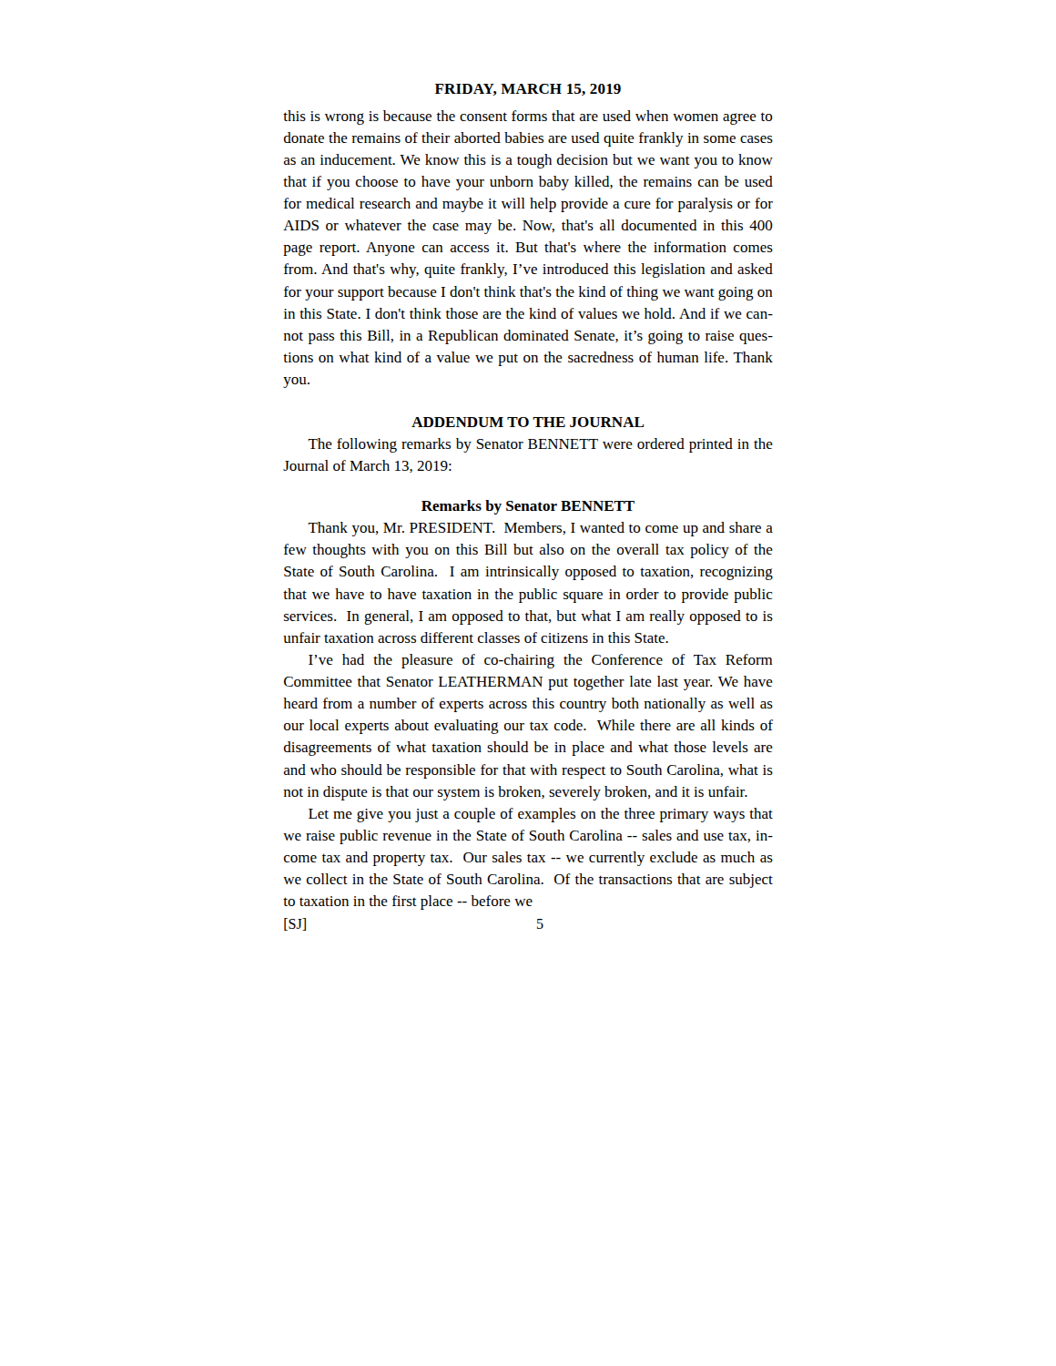FRIDAY, MARCH 15, 2019
this is wrong is because the consent forms that are used when women agree to donate the remains of their aborted babies are used quite frankly in some cases as an inducement. We know this is a tough decision but we want you to know that if you choose to have your unborn baby killed, the remains can be used for medical research and maybe it will help provide a cure for paralysis or for AIDS or whatever the case may be. Now, that's all documented in this 400 page report. Anyone can access it. But that's where the information comes from. And that's why, quite frankly, I’ve introduced this legislation and asked for your support because I don't think that's the kind of thing we want going on in this State. I don't think those are the kind of values we hold. And if we cannot pass this Bill, in a Republican dominated Senate, it’s going to raise questions on what kind of a value we put on the sacredness of human life. Thank you.
ADDENDUM TO THE JOURNAL
The following remarks by Senator BENNETT were ordered printed in the Journal of March 13, 2019:
Remarks by Senator BENNETT
Thank you, Mr. PRESIDENT. Members, I wanted to come up and share a few thoughts with you on this Bill but also on the overall tax policy of the State of South Carolina. I am intrinsically opposed to taxation, recognizing that we have to have taxation in the public square in order to provide public services. In general, I am opposed to that, but what I am really opposed to is unfair taxation across different classes of citizens in this State.
I’ve had the pleasure of co-chairing the Conference of Tax Reform Committee that Senator LEATHERMAN put together late last year. We have heard from a number of experts across this country both nationally as well as our local experts about evaluating our tax code. While there are all kinds of disagreements of what taxation should be in place and what those levels are and who should be responsible for that with respect to South Carolina, what is not in dispute is that our system is broken, severely broken, and it is unfair.
Let me give you just a couple of examples on the three primary ways that we raise public revenue in the State of South Carolina -- sales and use tax, income tax and property tax. Our sales tax -- we currently exclude as much as we collect in the State of South Carolina. Of the transactions that are subject to taxation in the first place -- before we
[SJ]
5